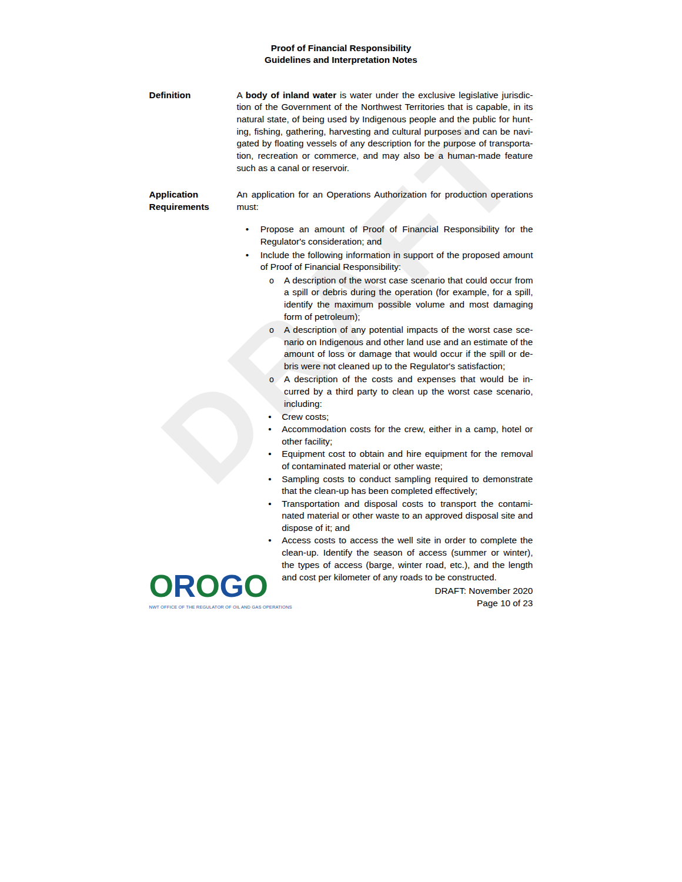DRAFT
Proof of Financial Responsibility
Guidelines and Interpretation Notes
Definition
A body of inland water is water under the exclusive legislative jurisdiction of the Government of the Northwest Territories that is capable, in its natural state, of being used by Indigenous people and the public for hunting, fishing, gathering, harvesting and cultural purposes and can be navigated by floating vessels of any description for the purpose of transportation, recreation or commerce, and may also be a human-made feature such as a canal or reservoir.
Application
Requirements
An application for an Operations Authorization for production operations must:
Propose an amount of Proof of Financial Responsibility for the Regulator's consideration; and
Include the following information in support of the proposed amount of Proof of Financial Responsibility:
A description of the worst case scenario that could occur from a spill or debris during the operation (for example, for a spill, identify the maximum possible volume and most damaging form of petroleum);
A description of any potential impacts of the worst case scenario on Indigenous and other land use and an estimate of the amount of loss or damage that would occur if the spill or debris were not cleaned up to the Regulator's satisfaction;
A description of the costs and expenses that would be incurred by a third party to clean up the worst case scenario, including:
Crew costs;
Accommodation costs for the crew, either in a camp, hotel or other facility;
Equipment cost to obtain and hire equipment for the removal of contaminated material or other waste;
Sampling costs to conduct sampling required to demonstrate that the clean-up has been completed effectively;
Transportation and disposal costs to transport the contaminated material or other waste to an approved disposal site and dispose of it; and
Access costs to access the well site in order to complete the clean-up. Identify the season of access (summer or winter), the types of access (barge, winter road, etc.), and the length and cost per kilometer of any roads to be constructed.
OROGO
NWT OFFICE OF THE REGULATOR OF OIL AND GAS OPERATIONS
DRAFT: November 2020
Page 10 of 23